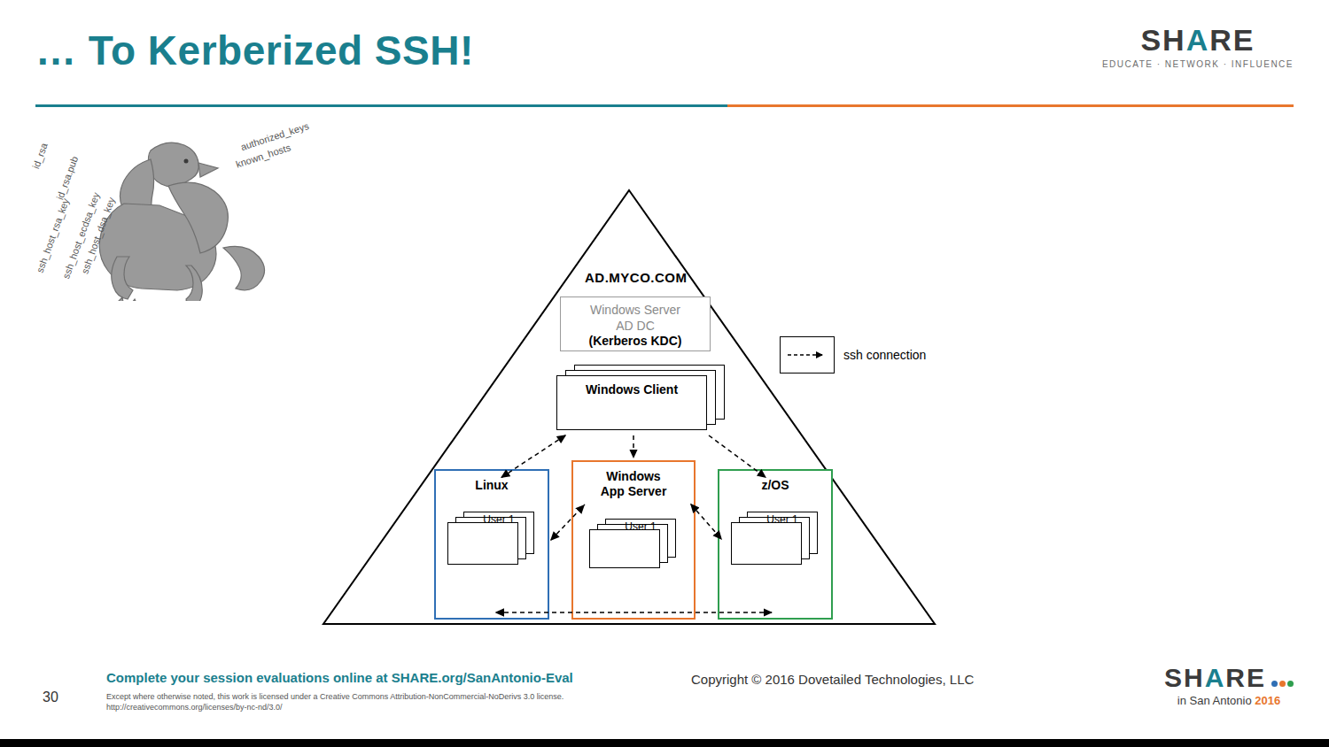… To Kerberized SSH!
SHARE
EDUCATE · NETWORK · INFLUENCE
authorized_keys
known_hosts
id_rsa
id_rsa.pub
ssh_host_rsa_key
ssh_host_ecdsa_key
ssh_host_dsa_key
AD.MYCO.COM
Windows Server
AD DC
(Kerberos KDC)
Windows Client
ssh connection
Linux
User 1
Windows
App Server
User 1
z/OS
User 1
30
Complete your session evaluations online at SHARE.org/SanAntonio-Eval
Except where otherwise noted, this work is licensed under a Creative Commons Attribution-NonCommercial-NoDerivs 3.0 license.
http://creativecommons.org/licenses/by-nc-nd/3.0/
Copyright © 2016 Dovetailed Technologies, LLC
SHARE
in San Antonio 2016